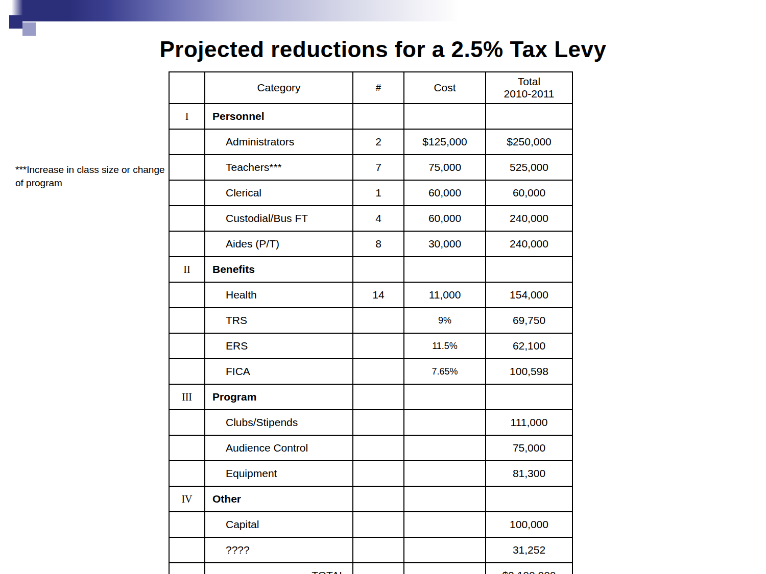Projected reductions for a 2.5% Tax Levy
***Increase in class size or change of program
| | Category | # | Cost | Total 2010-2011 |
| I | Personnel | | | |
| | Administrators | 2 | $125,000 | $250,000 |
| | Teachers*** | 7 | 75,000 | 525,000 |
| | Clerical | 1 | 60,000 | 60,000 |
| | Custodial/Bus FT | 4 | 60,000 | 240,000 |
| | Aides (P/T) | 8 | 30,000 | 240,000 |
| II | Benefits | | | |
| | Health | 14 | 11,000 | 154,000 |
| | TRS | | 9% | 69,750 |
| | ERS | | 11.5% | 62,100 |
| | FICA | | 7.65% | 100,598 |
| III | Program | | | |
| | Clubs/Stipends | | | 111,000 |
| | Audience Control | | | 75,000 |
| | Equipment | | | 81,300 |
| IV | Other | | | |
| | Capital | | | 100,000 |
| | ???? | | | 31,252 |
| | TOTAL | | | $2,100,000 |